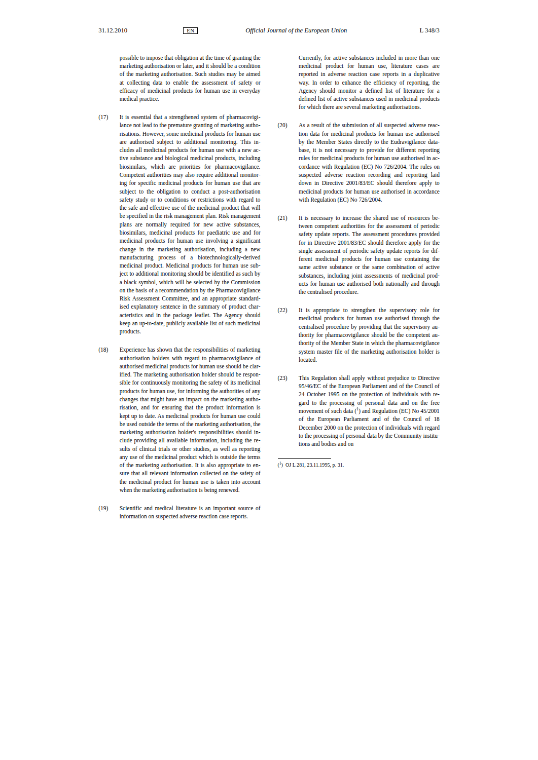31.12.2010
EN
Official Journal of the European Union
L 348/3
possible to impose that obligation at the time of granting the marketing authorisation or later, and it should be a condition of the marketing authorisation. Such studies may be aimed at collecting data to enable the assessment of safety or efficacy of medicinal products for human use in everyday medical practice.
(17)
It is essential that a strengthened system of pharmacovigilance not lead to the premature granting of marketing authorisations. However, some medicinal products for human use are authorised subject to additional monitoring. This includes all medicinal products for human use with a new active substance and biological medicinal products, including biosimilars, which are priorities for pharmacovigilance. Competent authorities may also require additional monitoring for specific medicinal products for human use that are subject to the obligation to conduct a post-authorisation safety study or to conditions or restrictions with regard to the safe and effective use of the medicinal product that will be specified in the risk management plan. Risk management plans are normally required for new active substances, biosimilars, medicinal products for paediatric use and for medicinal products for human use involving a significant change in the marketing authorisation, including a new manufacturing process of a biotechnologically-derived medicinal product. Medicinal products for human use subject to additional monitoring should be identified as such by a black symbol, which will be selected by the Commission on the basis of a recommendation by the Pharmacovigilance Risk Assessment Committee, and an appropriate standardised explanatory sentence in the summary of product characteristics and in the package leaflet. The Agency should keep an up-to-date, publicly available list of such medicinal products.
(18)
Experience has shown that the responsibilities of marketing authorisation holders with regard to pharmacovigilance of authorised medicinal products for human use should be clarified. The marketing authorisation holder should be responsible for continuously monitoring the safety of its medicinal products for human use, for informing the authorities of any changes that might have an impact on the marketing authorisation, and for ensuring that the product information is kept up to date. As medicinal products for human use could be used outside the terms of the marketing authorisation, the marketing authorisation holder's responsibilities should include providing all available information, including the results of clinical trials or other studies, as well as reporting any use of the medicinal product which is outside the terms of the marketing authorisation. It is also appropriate to ensure that all relevant information collected on the safety of the medicinal product for human use is taken into account when the marketing authorisation is being renewed.
(19)
Scientific and medical literature is an important source of information on suspected adverse reaction case reports.
Currently, for active substances included in more than one medicinal product for human use, literature cases are reported in adverse reaction case reports in a duplicative way. In order to enhance the efficiency of reporting, the Agency should monitor a defined list of literature for a defined list of active substances used in medicinal products for which there are several marketing authorisations.
(20)
As a result of the submission of all suspected adverse reaction data for medicinal products for human use authorised by the Member States directly to the Eudravigilance database, it is not necessary to provide for different reporting rules for medicinal products for human use authorised in accordance with Regulation (EC) No 726/2004. The rules on suspected adverse reaction recording and reporting laid down in Directive 2001/83/EC should therefore apply to medicinal products for human use authorised in accordance with Regulation (EC) No 726/2004.
(21)
It is necessary to increase the shared use of resources between competent authorities for the assessment of periodic safety update reports. The assessment procedures provided for in Directive 2001/83/EC should therefore apply for the single assessment of periodic safety update reports for different medicinal products for human use containing the same active substance or the same combination of active substances, including joint assessments of medicinal products for human use authorised both nationally and through the centralised procedure.
(22)
It is appropriate to strengthen the supervisory role for medicinal products for human use authorised through the centralised procedure by providing that the supervisory authority for pharmacovigilance should be the competent authority of the Member State in which the pharmacovigilance system master file of the marketing authorisation holder is located.
(23)
This Regulation shall apply without prejudice to Directive 95/46/EC of the European Parliament and of the Council of 24 October 1995 on the protection of individuals with regard to the processing of personal data and on the free movement of such data (1) and Regulation (EC) No 45/2001 of the European Parliament and of the Council of 18 December 2000 on the protection of individuals with regard to the processing of personal data by the Community institutions and bodies and on
(1) OJ L 281, 23.11.1995, p. 31.